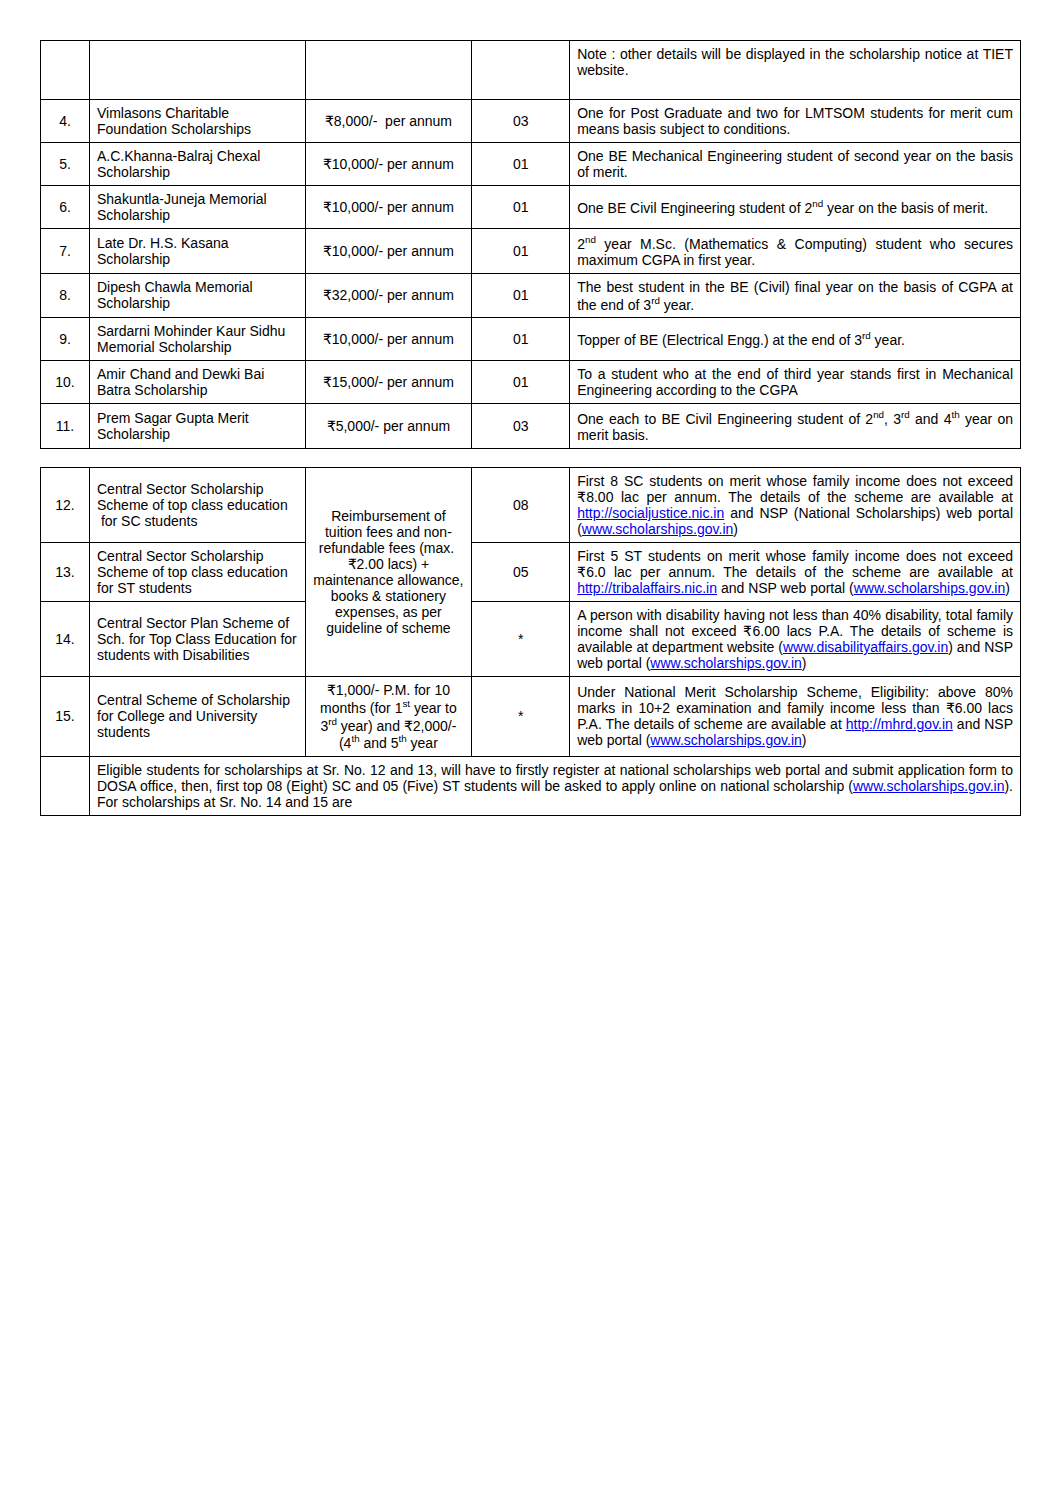| | | | | Note : other details will be displayed in the scholarship notice at TIET website. |
| 4. | Vimlasons Charitable Foundation Scholarships | ₹8,000/- per annum | 03 | One for Post Graduate and two for LMTSOM students for merit cum means basis subject to conditions. |
| 5. | A.C.Khanna-Balraj Chexal Scholarship | ₹10,000/- per annum | 01 | One BE Mechanical Engineering student of second year on the basis of merit. |
| 6. | Shakuntla-Juneja Memorial Scholarship | ₹10,000/- per annum | 01 | One BE Civil Engineering student of 2 nd year on the basis of merit. |
| 7. | Late Dr. H.S. Kasana Scholarship | ₹10,000/- per annum | 01 | 2 nd year M.Sc. (Mathematics & Computing) student who secures maximum CGPA in first year. |
| 8. | Dipesh Chawla Memorial Scholarship | ₹32,000/- per annum | 01 | The best student in the BE (Civil) final year on the basis of CGPA at the end of 3 rd year. |
| 9. | Sardarni Mohinder Kaur Sidhu Memorial Scholarship | ₹10,000/- per annum | 01 | Topper of BE (Electrical Engg.) at the end of 3 rd year. |
| 10. | Amir Chand and Dewki Bai Batra Scholarship | ₹15,000/- per annum | 01 | To a student who at the end of third year stands first in Mechanical Engineering according to the CGPA |
| 11. | Prem Sagar Gupta Merit Scholarship | ₹5,000/- per annum | 03 | One each to BE Civil Engineering student of 2 nd , 3 rd and 4 th year on merit basis. |
| 12. | Central Sector Scholarship Scheme of top class education for SC students | Reimbursement of tuition fees and non-refundable fees (max. ₹2.00 lacs) + maintenance allowance, books & stationery expenses, as per guideline of scheme | 08 | First 8 SC students on merit whose family income does not exceed ₹8.00 lac per annum. The details of the scheme are available at http://socialjustice.nic.in and NSP (National Scholarships) web portal ( www.scholarships.gov.in ) |
| 13. | Central Sector Scholarship Scheme of top class education for ST students | 05 | First 5 ST students on merit whose family income does not exceed ₹6.0 lac per annum. The details of the scheme are available at http://tribalaffairs.nic.in and NSP web portal ( www.scholarships.gov.in ) |
| 14. | Central Sector Plan Scheme of Sch. for Top Class Education for students with Disabilities | * | A person with disability having not less than 40% disability, total family income shall not exceed ₹6.00 lacs P.A. The details of scheme is available at department website ( www.disabilityaffairs.gov.in ) and NSP web portal ( www.scholarships.gov.in ) |
| 15. | Central Scheme of Scholarship for College and University students | ₹1,000/- P.M. for 10 months (for 1 st year to 3 rd year) and ₹2,000/- (4 th and 5 th year | * | Under National Merit Scholarship Scheme, Eligibility: above 80% marks in 10+2 examination and family income less than ₹6.00 lacs P.A. The details of scheme are available at http://mhrd.gov.in and NSP web portal ( www.scholarships.gov.in ) |
| | Eligible students for scholarships at Sr. No. 12 and 13, will have to firstly register at national scholarships web portal and submit application form to DOSA office, then, first top 08 (Eight) SC and 05 (Five) ST students will be asked to apply online on national scholarship ( www.scholarships.gov.in ). For scholarships at Sr. No. 14 and 15 are |